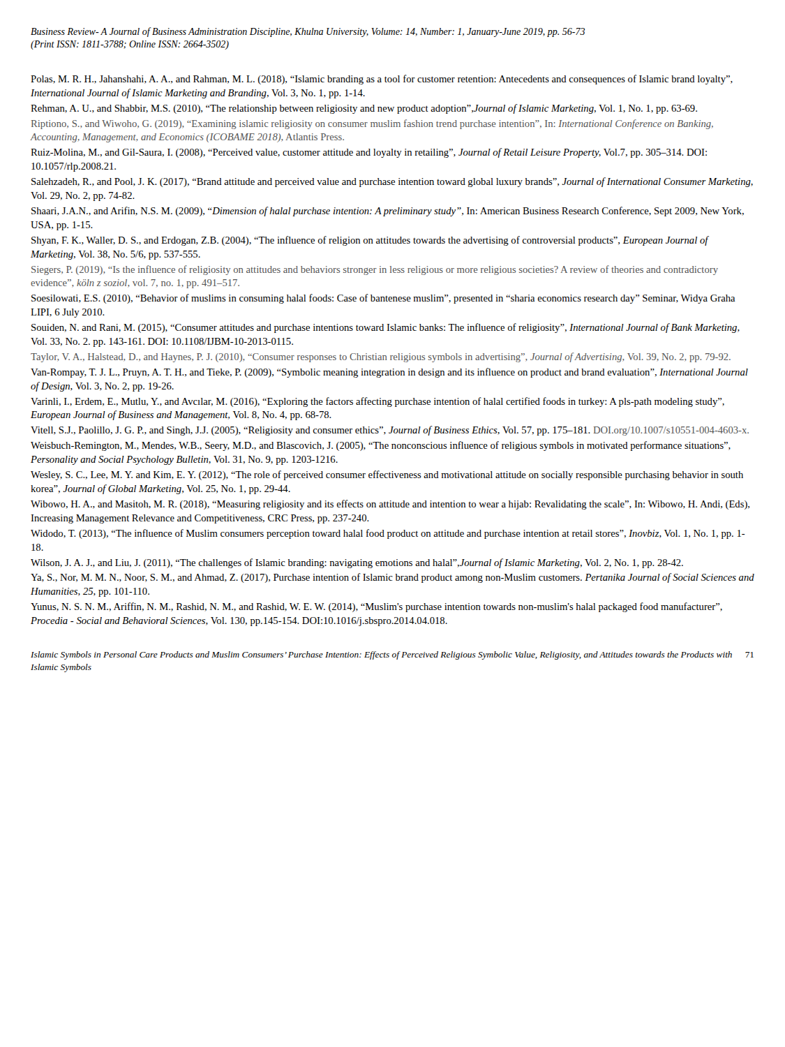Business Review- A Journal of Business Administration Discipline, Khulna University, Volume: 14, Number: 1, January-June 2019, pp. 56-73
(Print ISSN: 1811-3788; Online ISSN: 2664-3502)
Polas, M. R. H., Jahanshahi, A. A., and Rahman, M. L. (2018), “Islamic branding as a tool for customer retention: Antecedents and consequences of Islamic brand loyalty”, International Journal of Islamic Marketing and Branding, Vol. 3, No. 1, pp. 1-14.
Rehman, A. U., and Shabbir, M.S. (2010), “The relationship between religiosity and new product adoption”,Journal of Islamic Marketing, Vol. 1, No. 1, pp. 63-69.
Riptiono, S., and Wiwoho, G. (2019), “Examining islamic religiosity on consumer muslim fashion trend purchase intention”, In: International Conference on Banking, Accounting, Management, and Economics (ICOBAME 2018), Atlantis Press.
Ruiz-Molina, M., and Gil-Saura, I. (2008), “Perceived value, customer attitude and loyalty in retailing”, Journal of Retail Leisure Property, Vol.7, pp. 305–314. DOI: 10.1057/rlp.2008.21.
Salehzadeh, R., and Pool, J. K. (2017), “Brand attitude and perceived value and purchase intention toward global luxury brands”, Journal of International Consumer Marketing, Vol. 29, No. 2, pp. 74-82.
Shaari, J.A.N., and Arifin, N.S. M. (2009), “Dimension of halal purchase intention: A preliminary study”, In: American Business Research Conference, Sept 2009, New York, USA, pp. 1-15.
Shyan, F. K., Waller, D. S., and Erdogan, Z.B. (2004), “The influence of religion on attitudes towards the advertising of controversial products”, European Journal of Marketing, Vol. 38, No. 5/6, pp. 537-555.
Siegers, P. (2019), “Is the influence of religiosity on attitudes and behaviors stronger in less religious or more religious societies? A review of theories and contradictory evidence”, köln z soziol, vol. 7, no. 1, pp. 491–517.
Soesilowati, E.S. (2010), “Behavior of muslims in consuming halal foods: Case of bantenese muslim”, presented in “sharia economics research day” Seminar, Widya Graha LIPI, 6 July 2010.
Souiden, N. and Rani, M. (2015), “Consumer attitudes and purchase intentions toward Islamic banks: The influence of religiosity”, International Journal of Bank Marketing, Vol. 33, No. 2. pp. 143-161. DOI: 10.1108/IJBM-10-2013-0115.
Taylor, V. A., Halstead, D., and Haynes, P. J. (2010), “Consumer responses to Christian religious symbols in advertising”, Journal of Advertising, Vol. 39, No. 2, pp. 79-92.
Van-Rompay, T. J. L., Pruyn, A. T. H., and Tieke, P. (2009), “Symbolic meaning integration in design and its influence on product and brand evaluation”, International Journal of Design, Vol. 3, No. 2, pp. 19-26.
Varinli, I., Erdem, E., Mutlu, Y., and Avcılar, M. (2016), “Exploring the factors affecting purchase intention of halal certified foods in turkey: A pls-path modeling study”, European Journal of Business and Management, Vol. 8, No. 4, pp. 68-78.
Vitell, S.J., Paolillo, J. G. P., and Singh, J.J. (2005), “Religiosity and consumer ethics”, Journal of Business Ethics, Vol. 57, pp. 175–181. DOI.org/10.1007/s10551-004-4603-x.
Weisbuch-Remington, M., Mendes, W.B., Seery, M.D., and Blascovich, J. (2005), “The nonconscious influence of religious symbols in motivated performance situations”, Personality and Social Psychology Bulletin, Vol. 31, No. 9, pp. 1203-1216.
Wesley, S. C., Lee, M. Y. and Kim, E. Y. (2012), “The role of perceived consumer effectiveness and motivational attitude on socially responsible purchasing behavior in south korea”, Journal of Global Marketing, Vol. 25, No. 1, pp. 29-44.
Wibowo, H. A., and Masitoh, M. R. (2018), “Measuring religiosity and its effects on attitude and intention to wear a hijab: Revalidating the scale”, In: Wibowo, H. Andi, (Eds), Increasing Management Relevance and Competitiveness, CRC Press, pp. 237-240.
Widodo, T. (2013), “The influence of Muslim consumers perception toward halal food product on attitude and purchase intention at retail stores”, Inovbiz, Vol. 1, No. 1, pp. 1-18.
Wilson, J. A. J., and Liu, J. (2011), “The challenges of Islamic branding: navigating emotions and halal”,Journal of Islamic Marketing, Vol. 2, No. 1, pp. 28-42.
Ya, S., Nor, M. M. N., Noor, S. M., and Ahmad, Z. (2017), Purchase intention of Islamic brand product among non-Muslim customers. Pertanika Journal of Social Sciences and Humanities, 25, pp. 101-110.
Yunus, N. S. N. M., Ariffin, N. M., Rashid, N. M., and Rashid, W. E. W. (2014), “Muslim's purchase intention towards non-muslim's halal packaged food manufacturer”, Procedia - Social and Behavioral Sciences, Vol. 130, pp.145-154. DOI:10.1016/j.sbspro.2014.04.018.
71 Islamic Symbols in Personal Care Products and Muslim Consumers’ Purchase Intention: Effects of Perceived Religious Symbolic Value, Religiosity, and Attitudes towards the Products with Islamic Symbols